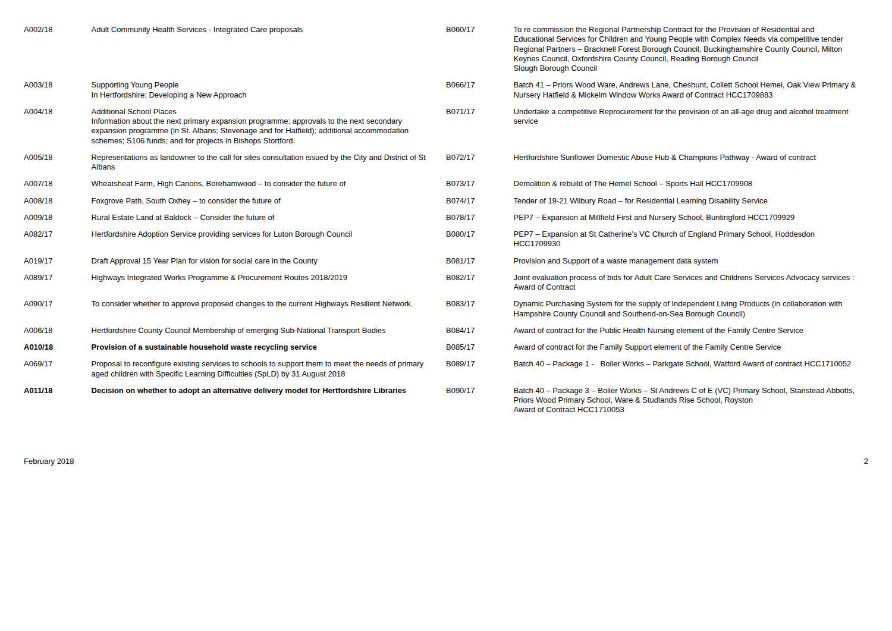| A002/18 | Adult Community Health Services - Integrated Care proposals | B060/17 | To re commission the Regional Partnership Contract for the Provision of Residential and Educational Services for Children and Young People with Complex Needs via competitive tender Regional Partners – Bracknell Forest Borough Council, Buckinghamshire County Council, Milton Keynes Council, Oxfordshire County Council, Reading Borough Council Slough Borough Council |
| A003/18 | Supporting Young People In Hertfordshire: Developing a New Approach | B066/17 | Batch 41 – Priors Wood Ware, Andrews Lane, Cheshunt, Collett School Hemel, Oak View Primary & Nursery Hatfield & Mickelm Window Works Award of Contract HCC1709883 |
| A004/18 | Additional School Places Information about the next primary expansion programme; approvals to the next secondary expansion programme (in St. Albans; Stevenage and for Hatfield); additional accommodation schemes; S106 funds; and for projects in Bishops Stortford. | B071/17 | Undertake a competitive Reprocurement for the provision of an all-age drug and alcohol treatment service |
| A005/18 | Representations as landowner to the call for sites consultation issued by the City and District of St Albans | B072/17 | Hertfordshire Sunflower Domestic Abuse Hub & Champions Pathway - Award of contract |
| A007/18 | Wheatsheaf Farm, High Canons, Borehamwood – to consider the future of | B073/17 | Demolition & rebuild of The Hemel School – Sports Hall HCC1709908 |
| A008/18 | Foxgrove Path, South Oxhey – to consider the future of | B074/17 | Tender of 19-21 Wilbury Road – for Residential Learning Disability Service |
| A009/18 | Rural Estate Land at Baldock – Consider the future of | B078/17 | PEP7 – Expansion at Millfield First and Nursery School, Buntingford HCC1709929 |
| A082/17 | Hertfordshire Adoption Service providing services for Luton Borough Council | B080/17 | PEP7 – Expansion at St Catherine’s VC Church of England Primary School, Hoddesdon HCC1709930 |
| A019/17 | Draft Approval 15 Year Plan for vision for social care in the County | B081/17 | Provision and Support of a waste management data system |
| A089/17 | Highways Integrated Works Programme & Procurement Routes 2018/2019 | B082/17 | Joint evaluation process of bids for Adult Care Services and Childrens Services Advocacy services : Award of Contract |
| A090/17 | To consider whether to approve proposed changes to the current Highways Resilient Network. | B083/17 | Dynamic Purchasing System for the supply of Independent Living Products (in collaboration with Hampshire County Council and Southend-on-Sea Borough Council) |
| A006/18 | Hertfordshire County Council Membership of emerging Sub-National Transport Bodies | B084/17 | Award of contract for the Public Health Nursing element of the Family Centre Service |
| A010/18 | Provision of a sustainable household waste recycling service | B085/17 | Award of contract for the Family Support element of the Family Centre Service |
| A069/17 | Proposal to reconfigure existing services to schools to support them to meet the needs of primary aged children with Specific Learning Difficulties (SpLD) by 31 August 2018 | B089/17 | Batch 40 – Package 1 - Boiler Works – Parkgate School, Watford Award of contract HCC1710052 |
| A011/18 | Decision on whether to adopt an alternative delivery model for Hertfordshire Libraries | B090/17 | Batch 40 – Package 3 – Boiler Works – St Andrews C of E (VC) Primary School, Stanstead Abbotts, Priors Wood Primary School, Ware & Studlands Rise School, Royston Award of Contract HCC1710053 |
February 2018 2